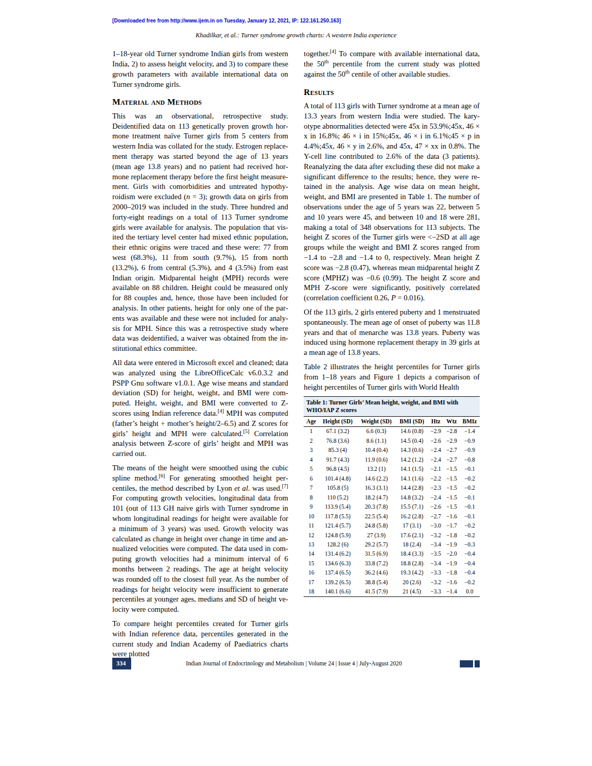[Downloaded free from http://www.ijem.in on Tuesday, January 12, 2021, IP: 122.161.250.163]
Khadilkar, et al.: Turner syndrome growth charts: A western India experience
1–18-year old Turner syndrome Indian girls from western India, 2) to assess height velocity, and 3) to compare these growth parameters with available international data on Turner syndrome girls.
Material and Methods
This was an observational, retrospective study. Deidentified data on 113 genetically proven growth hormone treatment naïve Turner girls from 5 centers from western India was collated for the study. Estrogen replacement therapy was started beyond the age of 13 years (mean age 13.8 years) and no patient had received hormone replacement therapy before the first height measurement. Girls with comorbidities and untreated hypothyroidism were excluded (n = 3); growth data on girls from 2000–2019 was included in the study. Three hundred and forty-eight readings on a total of 113 Turner syndrome girls were available for analysis. The population that visited the tertiary level center had mixed ethnic population, their ethnic origins were traced and these were: 77 from west (68.3%), 11 from south (9.7%), 15 from north (13.2%), 6 from central (5.3%), and 4 (3.5%) from east Indian origin. Midparental height (MPH) records were available on 88 children. Height could be measured only for 88 couples and, hence, those have been included for analysis. In other patients, height for only one of the parents was available and these were not included for analysis for MPH. Since this was a retrospective study where data was deidentified, a waiver was obtained from the institutional ethics committee.
All data were entered in Microsoft excel and cleaned; data was analyzed using the LibreOfficeCalc v6.0.3.2 and PSPP Gnu software v1.0.1. Age wise means and standard deviation (SD) for height, weight, and BMI were computed. Height, weight, and BMI were converted to Z-scores using Indian reference data.[4] MPH was computed (father’s height + mother’s height/2–6.5) and Z scores for girls’ height and MPH were calculated.[5] Correlation analysis between Z-score of girls’ height and MPH was carried out.
The means of the height were smoothed using the cubic spline method.[6] For generating smoothed height percentiles, the method described by Lyon et al. was used.[7] For computing growth velocities, longitudinal data from 101 (out of 113 GH naive girls with Turner syndrome in whom longitudinal readings for height were available for a minimum of 3 years) was used. Growth velocity was calculated as change in height over change in time and annualized velocities were computed. The data used in computing growth velocities had a minimum interval of 6 months between 2 readings. The age at height velocity was rounded off to the closest full year. As the number of readings for height velocity were insufficient to generate percentiles at younger ages, medians and SD of height velocity were computed.
To compare height percentiles created for Turner girls with Indian reference data, percentiles generated in the current study and Indian Academy of Paediatrics charts were plotted
together.[4] To compare with available international data, the 50th percentile from the current study was plotted against the 50th centile of other available studies.
Results
A total of 113 girls with Turner syndrome at a mean age of 13.3 years from western India were studied. The karyotype abnormalities detected were 45x in 53.9%;45x, 46 × x in 16.8%; 46 × i in 15%;45x, 46 × i in 6.1%;45 × p in 4.4%;45x, 46 × y in 2.6%, and 45x, 47 × xx in 0.8%. The Y-cell line contributed to 2.6% of the data (3 patients). Reanalyzing the data after excluding these did not make a significant difference to the results; hence, they were retained in the analysis. Age wise data on mean height, weight, and BMI are presented in Table 1. The number of observations under the age of 5 years was 22, between 5 and 10 years were 45, and between 10 and 18 were 281, making a total of 348 observations for 113 subjects. The height Z scores of the Turner girls were <−2SD at all age groups while the weight and BMI Z scores ranged from −1.4 to −2.8 and −1.4 to 0, respectively. Mean height Z score was −2.8 (0.47), whereas mean midparental height Z score (MPHZ) was −0.6 (0.99). The height Z score and MPH Z-score were significantly, positively correlated (correlation coefficient 0.26, P = 0.016).
Of the 113 girls, 2 girls entered puberty and 1 menstruated spontaneously. The mean age of onset of puberty was 11.8 years and that of menarche was 13.8 years. Puberty was induced using hormone replacement therapy in 39 girls at a mean age of 13.8 years.
Table 2 illustrates the height percentiles for Turner girls from 1–18 years and Figure 1 depicts a comparison of height percentiles of Turner girls with World Health
Table 1: Turner Girls’ Mean height, weight, and BMI with WHO/IAP Z scores
| Age | Height (SD) | Weight (SD) | BMI (SD) | Htz | Wtz | BMIz |
| --- | --- | --- | --- | --- | --- | --- |
| 1 | 67.1 (3.2) | 6.6 (0.3) | 14.6 (0.8) | −2.9 | −2.8 | −1.4 |
| 2 | 76.8 (3.6) | 8.6 (1.1) | 14.5 (0.4) | −2.6 | −2.9 | −0.9 |
| 3 | 85.3 (4) | 10.4 (0.4) | 14.3 (0.6) | −2.4 | −2.7 | −0.9 |
| 4 | 91.7 (4.3) | 11.9 (0.6) | 14.2 (1.2) | −2.4 | −2.7 | −0.8 |
| 5 | 96.8 (4.5) | 13.2 (1) | 14.1 (1.5) | −2.1 | −1.5 | −0.1 |
| 6 | 101.4 (4.8) | 14.6 (2.2) | 14.1 (1.6) | −2.2 | −1.5 | −0.2 |
| 7 | 105.8 (5) | 16.3 (3.1) | 14.4 (2.8) | −2.3 | −1.5 | −0.2 |
| 8 | 110 (5.2) | 18.2 (4.7) | 14.8 (3.2) | −2.4 | −1.5 | −0.1 |
| 9 | 113.9 (5.4) | 20.3 (7.8) | 15.5 (7.1) | −2.6 | −1.5 | −0.1 |
| 10 | 117.8 (5.5) | 22.5 (5.4) | 16.2 (2.8) | −2.7 | −1.6 | −0.1 |
| 11 | 121.4 (5.7) | 24.8 (5.8) | 17 (3.1) | −3.0 | −1.7 | −0.2 |
| 12 | 124.8 (5.9) | 27 (3.9) | 17.6 (2.1) | −3.2 | −1.8 | −0.2 |
| 13 | 128.2 (6) | 29.2 (5.7) | 18 (2.4) | −3.4 | −1.9 | −0.3 |
| 14 | 131.4 (6.2) | 31.5 (6.9) | 18.4 (3.3) | −3.5 | −2.0 | −0.4 |
| 15 | 134.6 (6.3) | 33.8 (7.2) | 18.8 (2.8) | −3.4 | −1.9 | −0.4 |
| 16 | 137.4 (6.5) | 36.2 (4.6) | 19.3 (4.2) | −3.3 | −1.8 | −0.4 |
| 17 | 139.2 (6.5) | 38.8 (5.4) | 20 (2.6) | −3.2 | −1.6 | −0.2 |
| 18 | 140.1 (6.6) | 41.5 (7.9) | 21 (4.5) | −3.3 | −1.4 | 0.0 |
334
Indian Journal of Endocrinology and Metabolism | Volume 24 | Issue 4 | July-August 2020